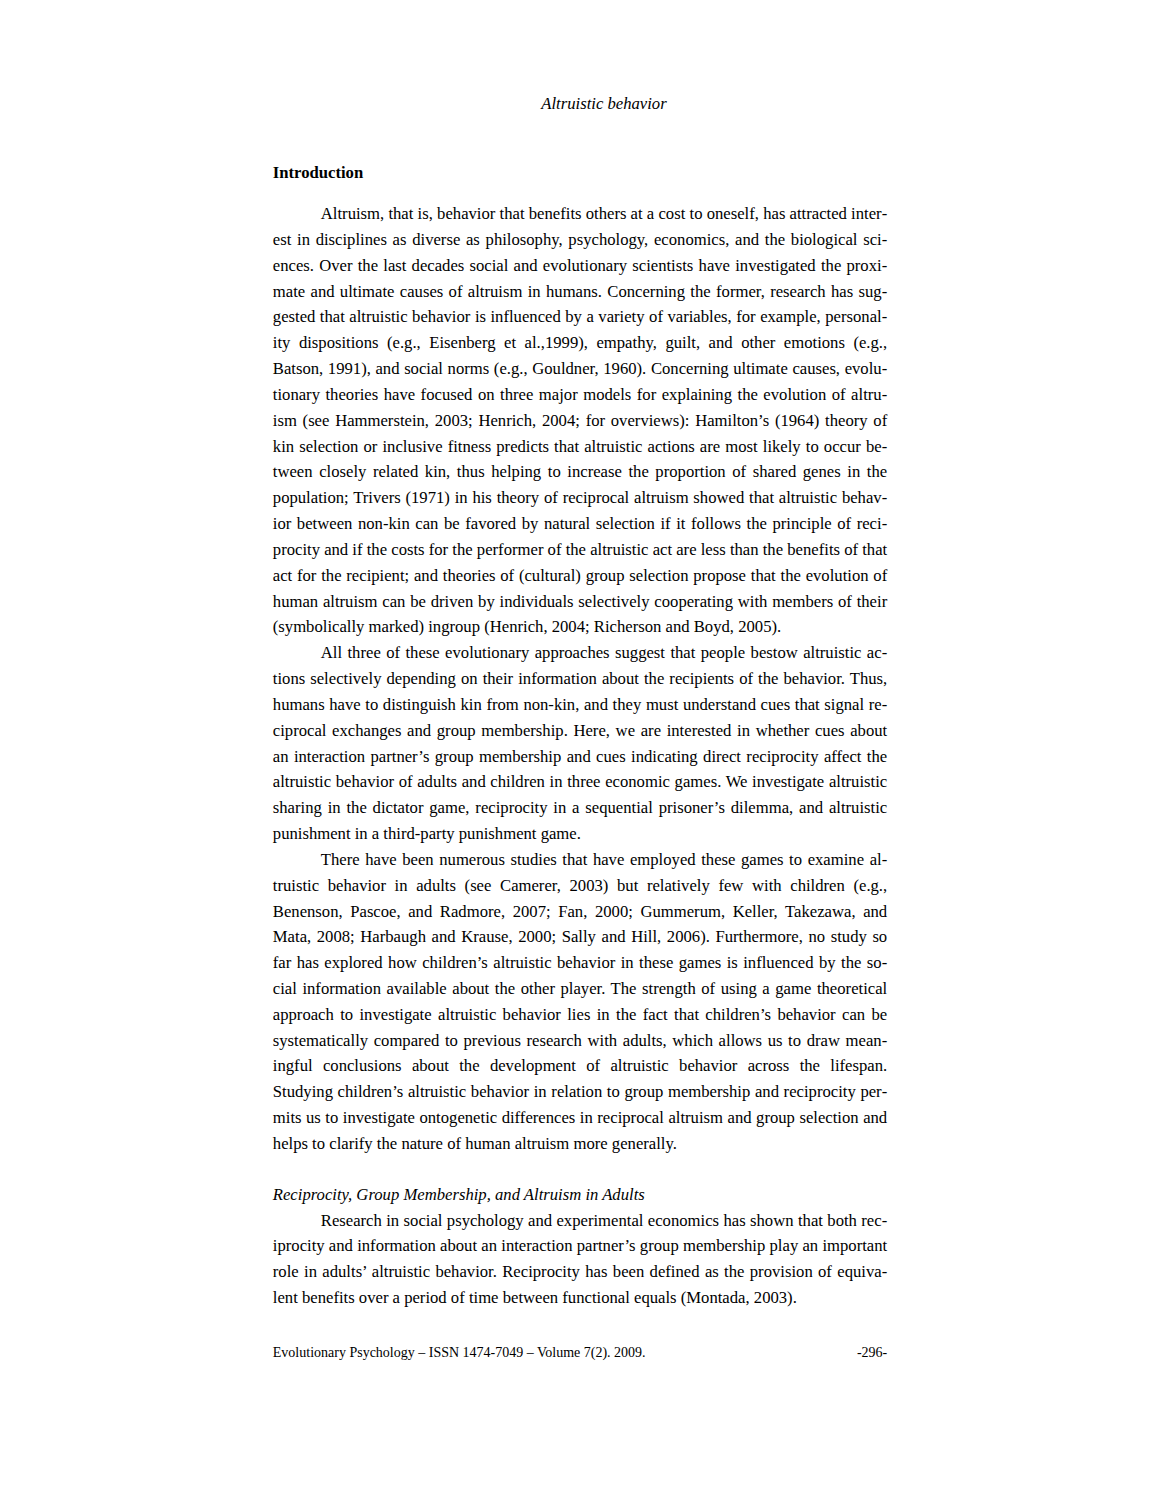Altruistic behavior
Introduction
Altruism, that is, behavior that benefits others at a cost to oneself, has attracted interest in disciplines as diverse as philosophy, psychology, economics, and the biological sciences. Over the last decades social and evolutionary scientists have investigated the proximate and ultimate causes of altruism in humans. Concerning the former, research has suggested that altruistic behavior is influenced by a variety of variables, for example, personality dispositions (e.g., Eisenberg et al.,1999), empathy, guilt, and other emotions (e.g., Batson, 1991), and social norms (e.g., Gouldner, 1960). Concerning ultimate causes, evolutionary theories have focused on three major models for explaining the evolution of altruism (see Hammerstein, 2003; Henrich, 2004; for overviews): Hamilton’s (1964) theory of kin selection or inclusive fitness predicts that altruistic actions are most likely to occur between closely related kin, thus helping to increase the proportion of shared genes in the population; Trivers (1971) in his theory of reciprocal altruism showed that altruistic behavior between non-kin can be favored by natural selection if it follows the principle of reciprocity and if the costs for the performer of the altruistic act are less than the benefits of that act for the recipient; and theories of (cultural) group selection propose that the evolution of human altruism can be driven by individuals selectively cooperating with members of their (symbolically marked) ingroup (Henrich, 2004; Richerson and Boyd, 2005).
All three of these evolutionary approaches suggest that people bestow altruistic actions selectively depending on their information about the recipients of the behavior. Thus, humans have to distinguish kin from non-kin, and they must understand cues that signal reciprocal exchanges and group membership. Here, we are interested in whether cues about an interaction partner’s group membership and cues indicating direct reciprocity affect the altruistic behavior of adults and children in three economic games. We investigate altruistic sharing in the dictator game, reciprocity in a sequential prisoner’s dilemma, and altruistic punishment in a third-party punishment game.
There have been numerous studies that have employed these games to examine altruistic behavior in adults (see Camerer, 2003) but relatively few with children (e.g., Benenson, Pascoe, and Radmore, 2007; Fan, 2000; Gummerum, Keller, Takezawa, and Mata, 2008; Harbaugh and Krause, 2000; Sally and Hill, 2006). Furthermore, no study so far has explored how children’s altruistic behavior in these games is influenced by the social information available about the other player. The strength of using a game theoretical approach to investigate altruistic behavior lies in the fact that children’s behavior can be systematically compared to previous research with adults, which allows us to draw meaningful conclusions about the development of altruistic behavior across the lifespan. Studying children’s altruistic behavior in relation to group membership and reciprocity permits us to investigate ontogenetic differences in reciprocal altruism and group selection and helps to clarify the nature of human altruism more generally.
Reciprocity, Group Membership, and Altruism in Adults
Research in social psychology and experimental economics has shown that both reciprocity and information about an interaction partner’s group membership play an important role in adults’ altruistic behavior. Reciprocity has been defined as the provision of equivalent benefits over a period of time between functional equals (Montada, 2003).
Evolutionary Psychology – ISSN 1474-7049 – Volume 7(2). 2009. -296-